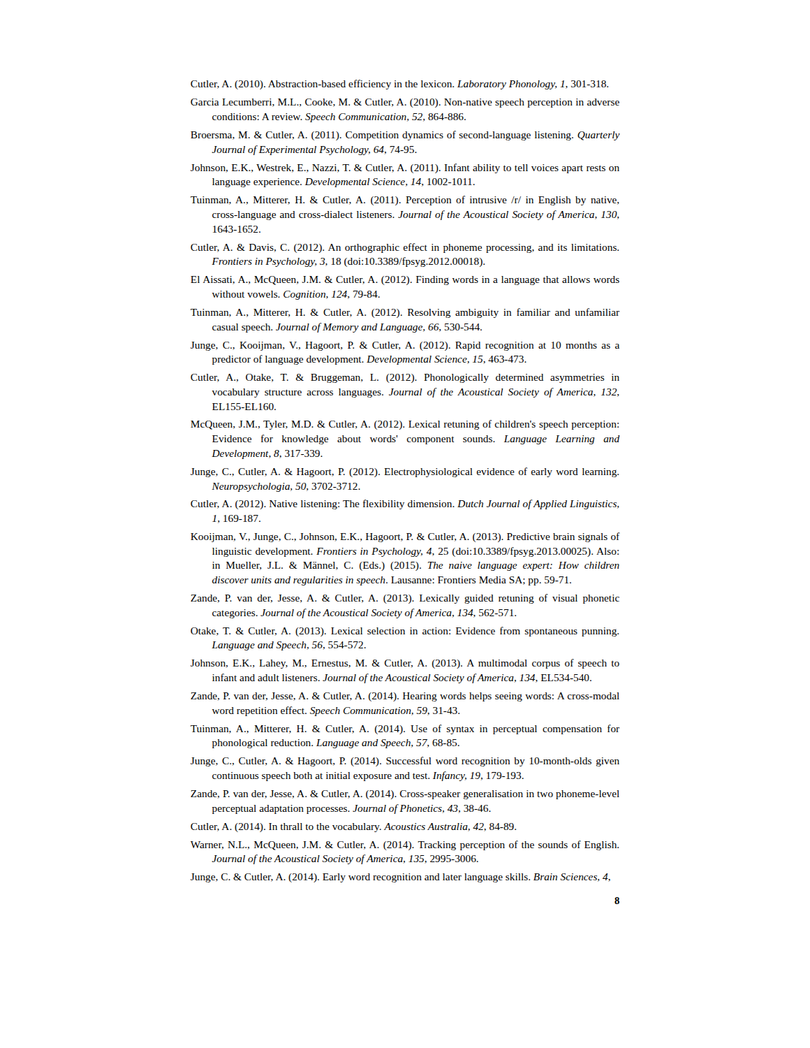Cutler, A. (2010). Abstraction-based efficiency in the lexicon. Laboratory Phonology, 1, 301-318.
Garcia Lecumberri, M.L., Cooke, M. & Cutler, A. (2010). Non-native speech perception in adverse conditions: A review. Speech Communication, 52, 864-886.
Broersma, M. & Cutler, A. (2011). Competition dynamics of second-language listening. Quarterly Journal of Experimental Psychology, 64, 74-95.
Johnson, E.K., Westrek, E., Nazzi, T. & Cutler, A. (2011). Infant ability to tell voices apart rests on language experience. Developmental Science, 14, 1002-1011.
Tuinman, A., Mitterer, H. & Cutler, A. (2011). Perception of intrusive /r/ in English by native, cross-language and cross-dialect listeners. Journal of the Acoustical Society of America, 130, 1643-1652.
Cutler, A. & Davis, C. (2012). An orthographic effect in phoneme processing, and its limitations. Frontiers in Psychology, 3, 18 (doi:10.3389/fpsyg.2012.00018).
El Aissati, A., McQueen, J.M. & Cutler, A. (2012). Finding words in a language that allows words without vowels. Cognition, 124, 79-84.
Tuinman, A., Mitterer, H. & Cutler, A. (2012). Resolving ambiguity in familiar and unfamiliar casual speech. Journal of Memory and Language, 66, 530-544.
Junge, C., Kooijman, V., Hagoort, P. & Cutler, A. (2012). Rapid recognition at 10 months as a predictor of language development. Developmental Science, 15, 463-473.
Cutler, A., Otake, T. & Bruggeman, L. (2012). Phonologically determined asymmetries in vocabulary structure across languages. Journal of the Acoustical Society of America, 132, EL155-EL160.
McQueen, J.M., Tyler, M.D. & Cutler, A. (2012). Lexical retuning of children's speech perception: Evidence for knowledge about words' component sounds. Language Learning and Development, 8, 317-339.
Junge, C., Cutler, A. & Hagoort, P. (2012). Electrophysiological evidence of early word learning. Neuropsychologia, 50, 3702-3712.
Cutler, A. (2012). Native listening: The flexibility dimension. Dutch Journal of Applied Linguistics, 1, 169-187.
Kooijman, V., Junge, C., Johnson, E.K., Hagoort, P. & Cutler, A. (2013). Predictive brain signals of linguistic development. Frontiers in Psychology, 4, 25 (doi:10.3389/fpsyg.2013.00025). Also: in Mueller, J.L. & Männel, C. (Eds.) (2015). The naive language expert: How children discover units and regularities in speech. Lausanne: Frontiers Media SA; pp. 59-71.
Zande, P. van der, Jesse, A. & Cutler, A. (2013). Lexically guided retuning of visual phonetic categories. Journal of the Acoustical Society of America, 134, 562-571.
Otake, T. & Cutler, A. (2013). Lexical selection in action: Evidence from spontaneous punning. Language and Speech, 56, 554-572.
Johnson, E.K., Lahey, M., Ernestus, M. & Cutler, A. (2013). A multimodal corpus of speech to infant and adult listeners. Journal of the Acoustical Society of America, 134, EL534-540.
Zande, P. van der, Jesse, A. & Cutler, A. (2014). Hearing words helps seeing words: A cross-modal word repetition effect. Speech Communication, 59, 31-43.
Tuinman, A., Mitterer, H. & Cutler, A. (2014). Use of syntax in perceptual compensation for phonological reduction. Language and Speech, 57, 68-85.
Junge, C., Cutler, A. & Hagoort, P. (2014). Successful word recognition by 10-month-olds given continuous speech both at initial exposure and test. Infancy, 19, 179-193.
Zande, P. van der, Jesse, A. & Cutler, A. (2014). Cross-speaker generalisation in two phoneme-level perceptual adaptation processes. Journal of Phonetics, 43, 38-46.
Cutler, A. (2014). In thrall to the vocabulary. Acoustics Australia, 42, 84-89.
Warner, N.L., McQueen, J.M. & Cutler, A. (2014). Tracking perception of the sounds of English. Journal of the Acoustical Society of America, 135, 2995-3006.
Junge, C. & Cutler, A. (2014). Early word recognition and later language skills. Brain Sciences, 4,
8